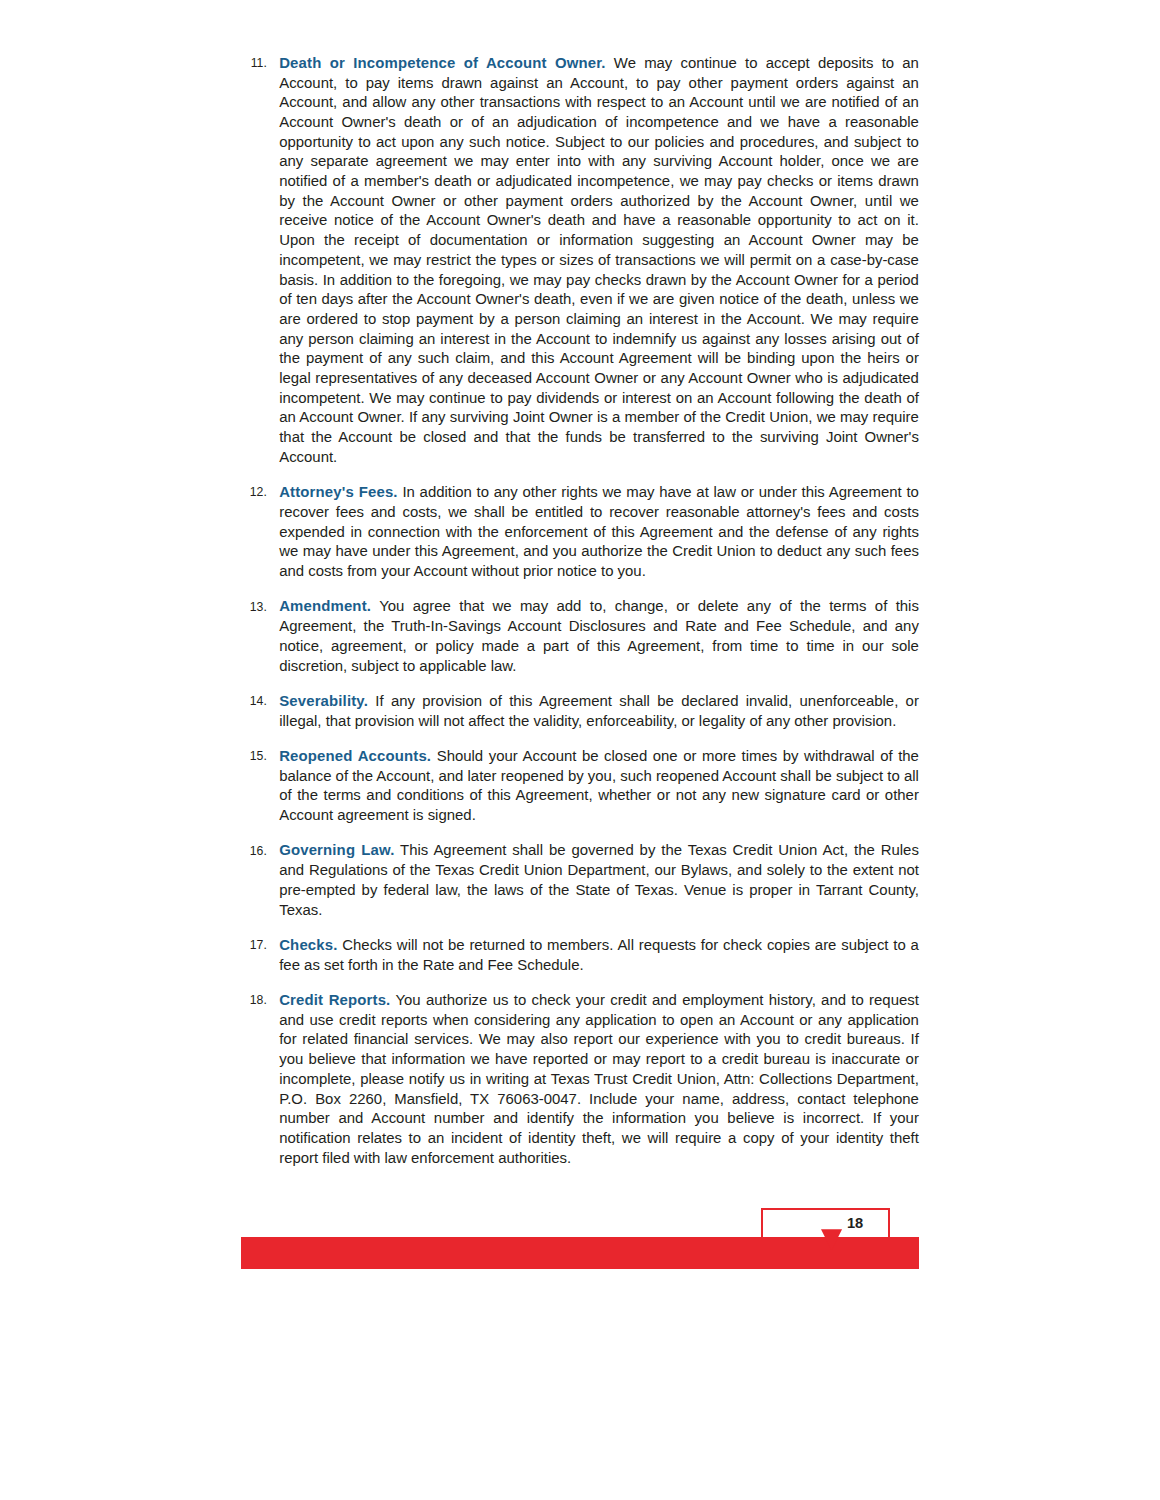Death or Incompetence of Account Owner. We may continue to accept deposits to an Account, to pay items drawn against an Account, to pay other payment orders against an Account, and allow any other transactions with respect to an Account until we are notified of an Account Owner's death or of an adjudication of incompetence and we have a reasonable opportunity to act upon any such notice. Subject to our policies and procedures, and subject to any separate agreement we may enter into with any surviving Account holder, once we are notified of a member's death or adjudicated incompetence, we may pay checks or items drawn by the Account Owner or other payment orders authorized by the Account Owner, until we receive notice of the Account Owner's death and have a reasonable opportunity to act on it. Upon the receipt of documentation or information suggesting an Account Owner may be incompetent, we may restrict the types or sizes of transactions we will permit on a case-by-case basis. In addition to the foregoing, we may pay checks drawn by the Account Owner for a period of ten days after the Account Owner's death, even if we are given notice of the death, unless we are ordered to stop payment by a person claiming an interest in the Account. We may require any person claiming an interest in the Account to indemnify us against any losses arising out of the payment of any such claim, and this Account Agreement will be binding upon the heirs or legal representatives of any deceased Account Owner or any Account Owner who is adjudicated incompetent. We may continue to pay dividends or interest on an Account following the death of an Account Owner. If any surviving Joint Owner is a member of the Credit Union, we may require that the Account be closed and that the funds be transferred to the surviving Joint Owner's Account.
Attorney's Fees. In addition to any other rights we may have at law or under this Agreement to recover fees and costs, we shall be entitled to recover reasonable attorney's fees and costs expended in connection with the enforcement of this Agreement and the defense of any rights we may have under this Agreement, and you authorize the Credit Union to deduct any such fees and costs from your Account without prior notice to you.
Amendment. You agree that we may add to, change, or delete any of the terms of this Agreement, the Truth-In-Savings Account Disclosures and Rate and Fee Schedule, and any notice, agreement, or policy made a part of this Agreement, from time to time in our sole discretion, subject to applicable law.
Severability. If any provision of this Agreement shall be declared invalid, unenforceable, or illegal, that provision will not affect the validity, enforceability, or legality of any other provision.
Reopened Accounts. Should your Account be closed one or more times by withdrawal of the balance of the Account, and later reopened by you, such reopened Account shall be subject to all of the terms and conditions of this Agreement, whether or not any new signature card or other Account agreement is signed.
Governing Law. This Agreement shall be governed by the Texas Credit Union Act, the Rules and Regulations of the Texas Credit Union Department, our Bylaws, and solely to the extent not pre-empted by federal law, the laws of the State of Texas. Venue is proper in Tarrant County, Texas.
Checks. Checks will not be returned to members. All requests for check copies are subject to a fee as set forth in the Rate and Fee Schedule.
Credit Reports. You authorize us to check your credit and employment history, and to request and use credit reports when considering any application to open an Account or any application for related financial services. We may also report our experience with you to credit bureaus. If you believe that information we have reported or may report to a credit bureau is inaccurate or incomplete, please notify us in writing at Texas Trust Credit Union, Attn: Collections Department, P.O. Box 2260, Mansfield, TX 76063-0047. Include your name, address, contact telephone number and Account number and identify the information you believe is incorrect. If your notification relates to an incident of identity theft, we will require a copy of your identity theft report filed with law enforcement authorities.
18